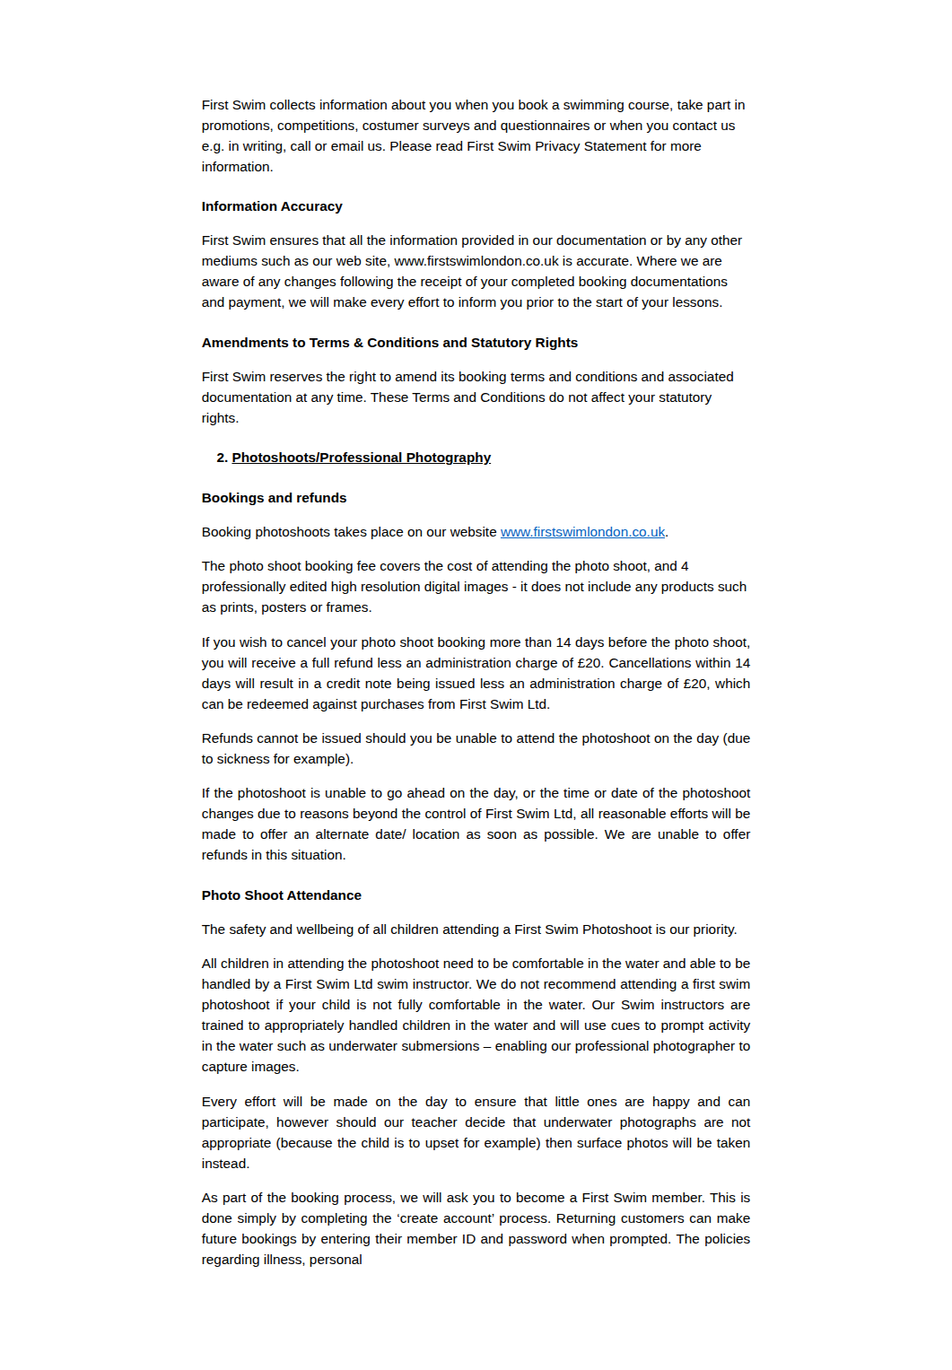First Swim collects information about you when you book a swimming course, take part in promotions, competitions, costumer surveys and questionnaires or when you contact us e.g. in writing, call or email us. Please read First Swim Privacy Statement for more information.
Information Accuracy
First Swim ensures that all the information provided in our documentation or by any other mediums such as our web site, www.firstswimlondon.co.uk is accurate. Where we are aware of any changes following the receipt of your completed booking documentations and payment, we will make every effort to inform you prior to the start of your lessons.
Amendments to Terms & Conditions and Statutory Rights
First Swim reserves the right to amend its booking terms and conditions and associated documentation at any time. These Terms and Conditions do not affect your statutory rights.
Photoshoots/Professional Photography
Bookings and refunds
Booking photoshoots takes place on our website www.firstswimlondon.co.uk.
The photo shoot booking fee covers the cost of attending the photo shoot, and 4 professionally edited high resolution digital images - it does not include any products such as prints, posters or frames.
If you wish to cancel your photo shoot booking more than 14 days before the photo shoot, you will receive a full refund less an administration charge of £20. Cancellations within 14 days will result in a credit note being issued less an administration charge of £20, which can be redeemed against purchases from First Swim Ltd.
Refunds cannot be issued should you be unable to attend the photoshoot on the day (due to sickness for example).
If the photoshoot is unable to go ahead on the day, or the time or date of the photoshoot changes due to reasons beyond the control of First Swim Ltd, all reasonable efforts will be made to offer an alternate date/ location as soon as possible. We are unable to offer refunds in this situation.
Photo Shoot Attendance
The safety and wellbeing of all children attending a First Swim Photoshoot is our priority.
All children in attending the photoshoot need to be comfortable in the water and able to be handled by a First Swim Ltd swim instructor. We do not recommend attending a first swim photoshoot if your child is not fully comfortable in the water. Our Swim instructors are trained to appropriately handled children in the water and will use cues to prompt activity in the water such as underwater submersions – enabling our professional photographer to capture images.
Every effort will be made on the day to ensure that little ones are happy and can participate, however should our teacher decide that underwater photographs are not appropriate (because the child is to upset for example) then surface photos will be taken instead.
As part of the booking process, we will ask you to become a First Swim member. This is done simply by completing the ‘create account’ process. Returning customers can make future bookings by entering their member ID and password when prompted. The policies regarding illness, personal